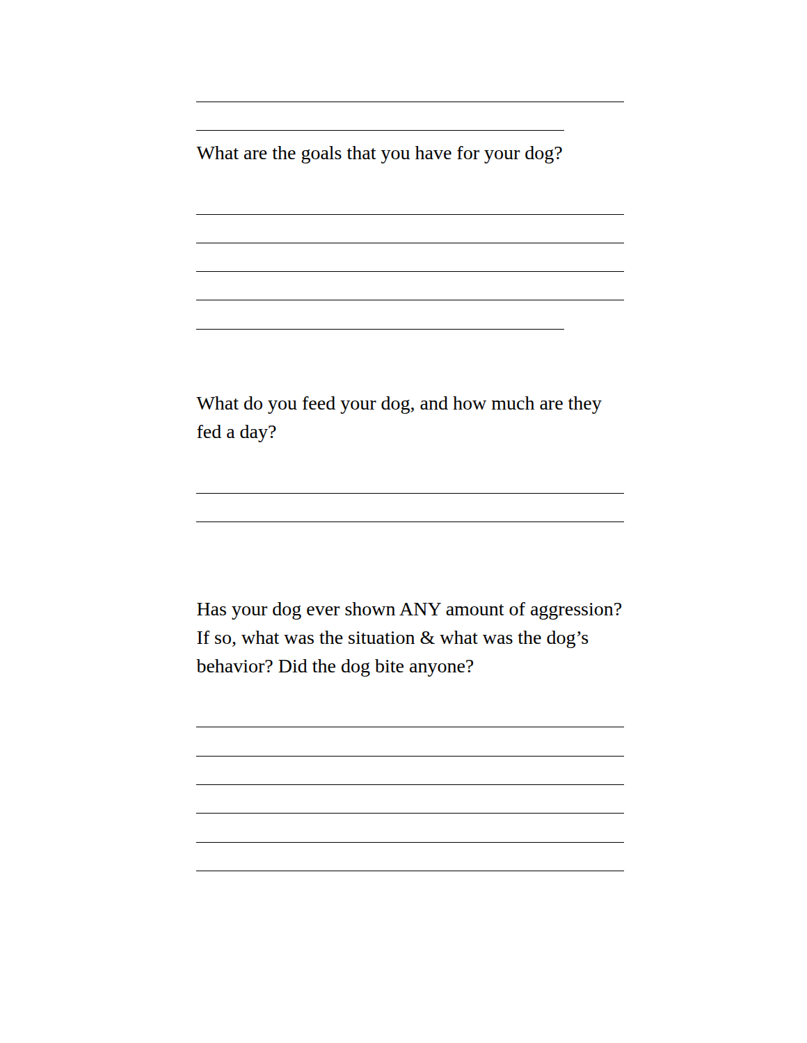What are the goals that you have for your dog?
What do you feed your dog, and how much are they fed a day?
Has your dog ever shown ANY amount of aggression? If so, what was the situation & what was the dog’s behavior? Did the dog bite anyone?